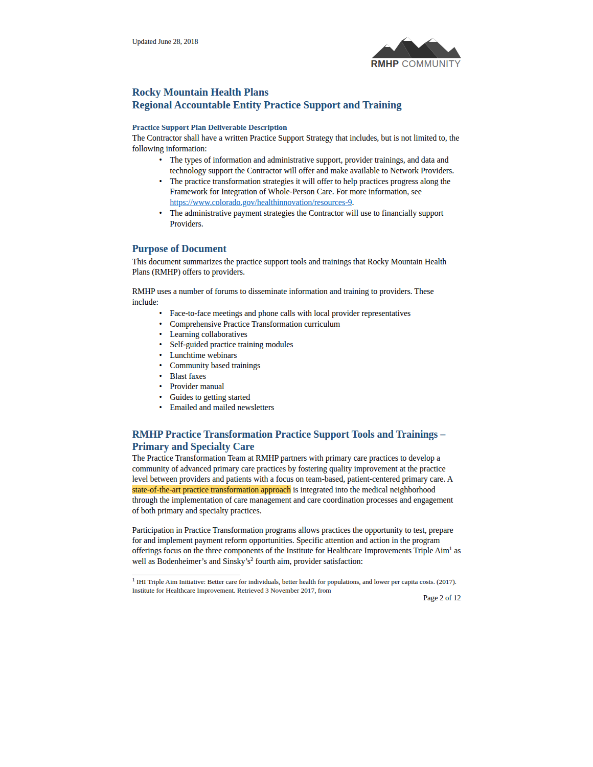Updated June 28, 2018
RMHP COMMUNITY
Rocky Mountain Health Plans
Regional Accountable Entity Practice Support and Training
Practice Support Plan Deliverable Description
The Contractor shall have a written Practice Support Strategy that includes, but is not limited to, the following information:
The types of information and administrative support, provider trainings, and data and technology support the Contractor will offer and make available to Network Providers.
The practice transformation strategies it will offer to help practices progress along the Framework for Integration of Whole-Person Care. For more information, see https://www.colorado.gov/healthinnovation/resources-9.
The administrative payment strategies the Contractor will use to financially support Providers.
Purpose of Document
This document summarizes the practice support tools and trainings that Rocky Mountain Health Plans (RMHP) offers to providers.
RMHP uses a number of forums to disseminate information and training to providers. These include:
Face-to-face meetings and phone calls with local provider representatives
Comprehensive Practice Transformation curriculum
Learning collaboratives
Self-guided practice training modules
Lunchtime webinars
Community based trainings
Blast faxes
Provider manual
Guides to getting started
Emailed and mailed newsletters
RMHP Practice Transformation Practice Support Tools and Trainings – Primary and Specialty Care
The Practice Transformation Team at RMHP partners with primary care practices to develop a community of advanced primary care practices by fostering quality improvement at the practice level between providers and patients with a focus on team-based, patient-centered primary care. A state-of-the-art practice transformation approach is integrated into the medical neighborhood through the implementation of care management and care coordination processes and engagement of both primary and specialty practices.
Participation in Practice Transformation programs allows practices the opportunity to test, prepare for and implement payment reform opportunities. Specific attention and action in the program offerings focus on the three components of the Institute for Healthcare Improvements Triple Aim1 as well as Bodenheimer’s and Sinsky’s2 fourth aim, provider satisfaction:
1 IHI Triple Aim Initiative: Better care for individuals, better health for populations, and lower per capita costs. (2017). Institute for Healthcare Improvement. Retrieved 3 November 2017, from
Page 2 of 12